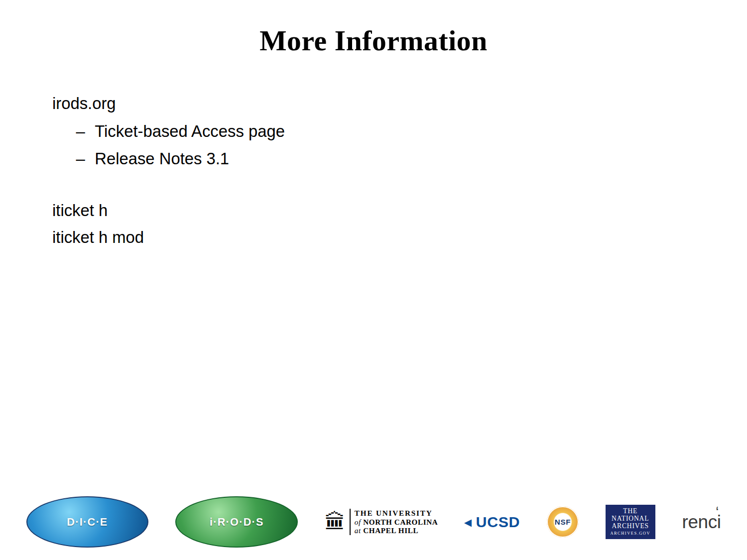More Information
irods.org
Ticket-based Access page
Release Notes 3.1
iticket h
iticket h mod
D·I·C·E
i·R·O·D·S
🏛 THE UNIVERSITY
of NORTH CAROLINA
at CHAPEL HILL
◂UCSD
NSF
THE
NATIONAL
ARCHIVES ARCHIVES.GOV
renci